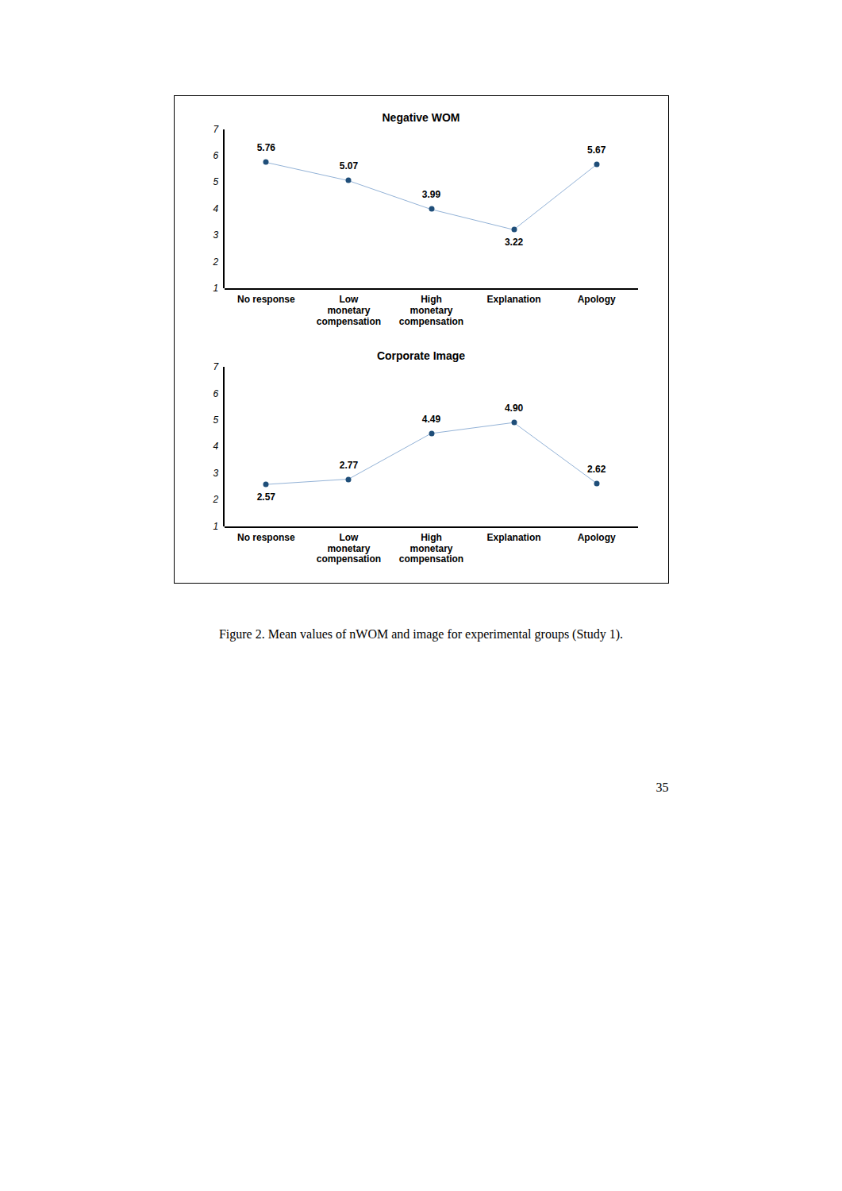Negative WOM
7 6 5 4 3 2 1
5.76
5.07
3.99
3.22
5.67
No response
Low
monetary
compensation
High
monetary
compensation
Explanation
Apology
Corporate Image
7 6 5 4 3 2 1
2.57
2.77
4.49
4.90
2.62
No response
Low
monetary
compensation
High
monetary
compensation
Explanation
Apology
Figure 2. Mean values of nWOM and image for experimental groups (Study 1).
35